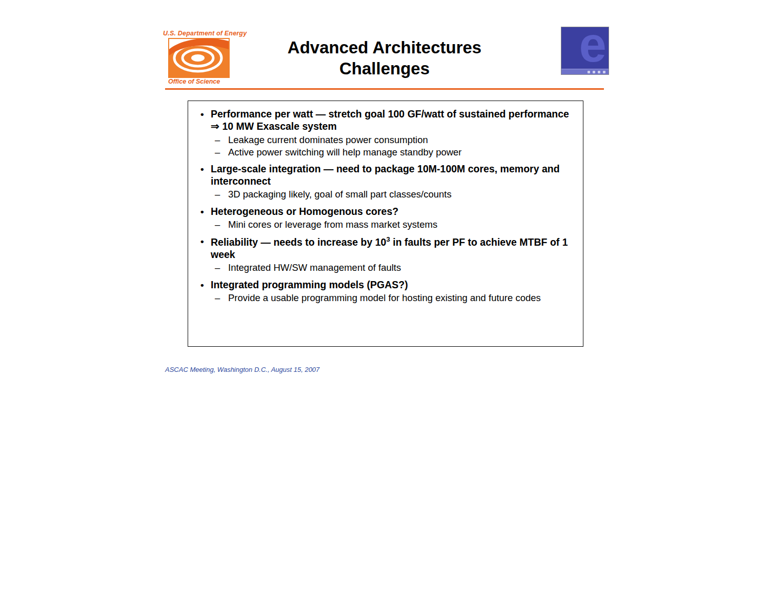U.S. Department of Energy
Office of Science
Advanced Architectures
Challenges
e
Performance per watt — stretch goal 100 GF/watt of sustained performance ⇒ 10 MW Exascale system
Leakage current dominates power consumption
Active power switching will help manage standby power
Large-scale integration — need to package 10M-100M cores, memory and interconnect
3D packaging likely, goal of small part classes/counts
Heterogeneous or Homogenous cores?
Mini cores or leverage from mass market systems
Reliability — needs to increase by 103 in faults per PF to achieve MTBF of 1 week
Integrated HW/SW management of faults
Integrated programming models (PGAS?)
Provide a usable programming model for hosting existing and future codes
ASCAC Meeting, Washington D.C., August 15, 2007